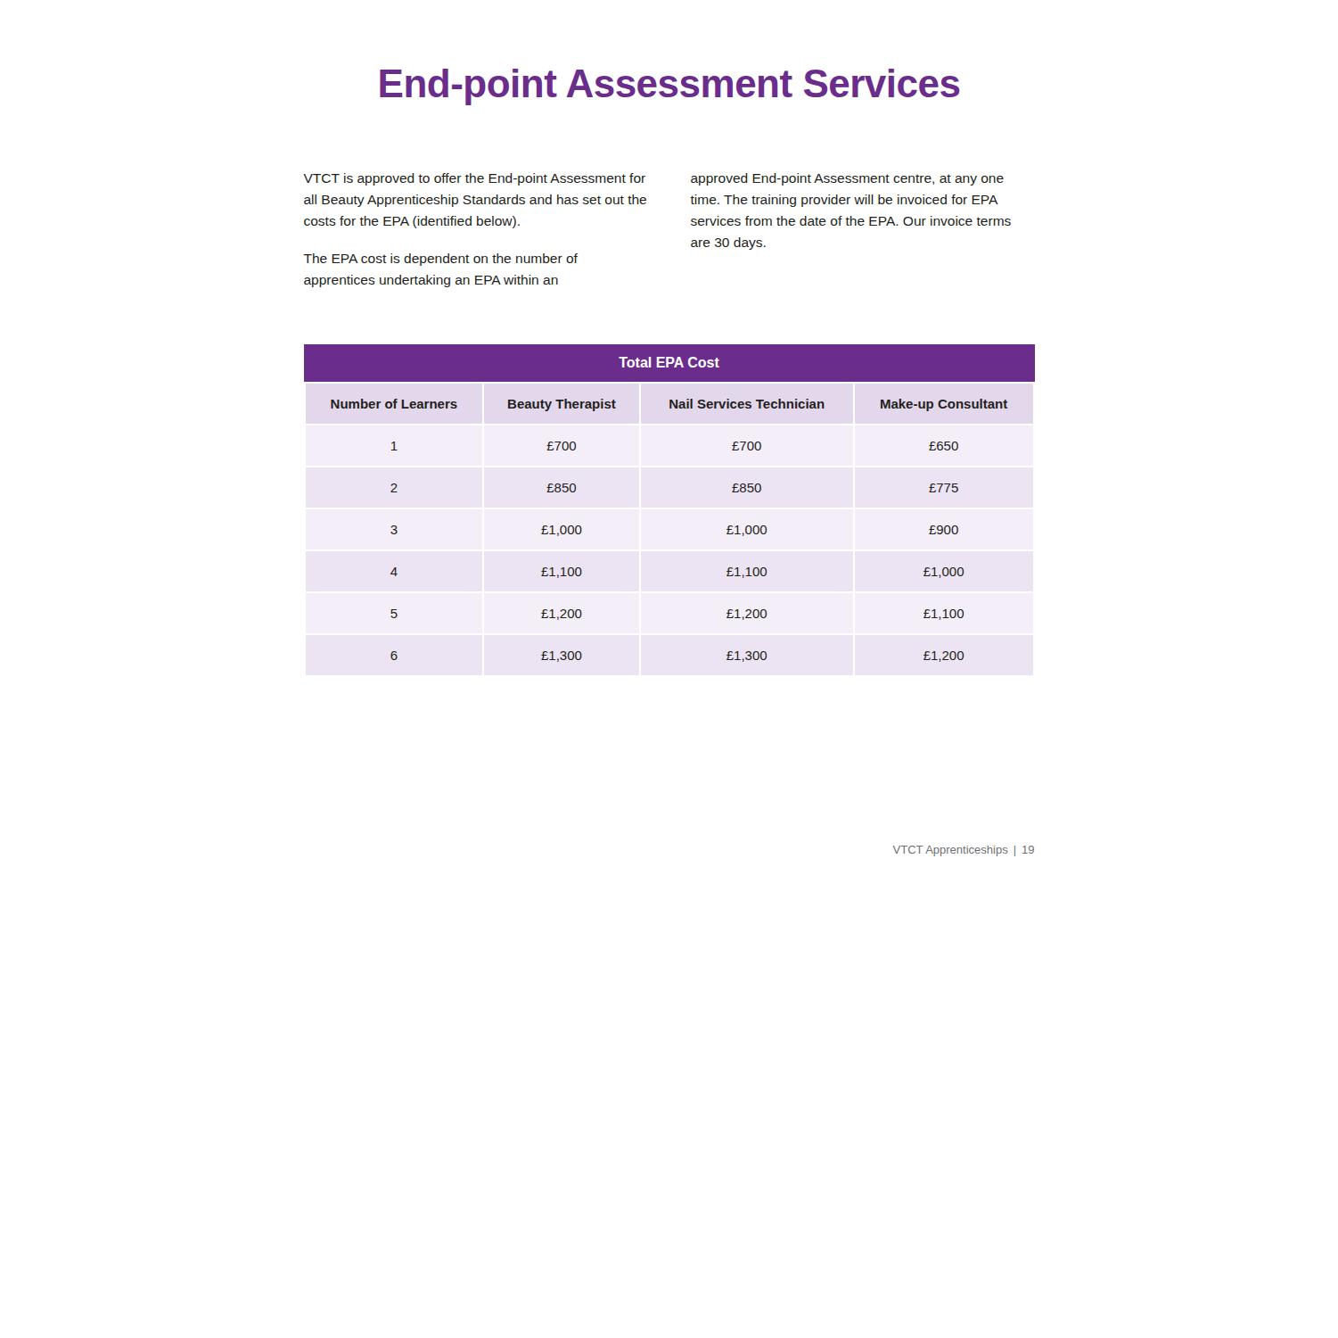End-point Assessment Services
VTCT is approved to offer the End-point Assessment for all Beauty Apprenticeship Standards and has set out the costs for the EPA (identified below).
The EPA cost is dependent on the number of apprentices undertaking an EPA within an
approved End-point Assessment centre, at any one time. The training provider will be invoiced for EPA services from the date of the EPA. Our invoice terms are 30 days.
Total EPA Cost
| Number of Learners | Beauty Therapist | Nail Services Technician | Make-up Consultant |
| --- | --- | --- | --- |
| 1 | £700 | £700 | £650 |
| 2 | £850 | £850 | £775 |
| 3 | £1,000 | £1,000 | £900 |
| 4 | £1,100 | £1,100 | £1,000 |
| 5 | £1,200 | £1,200 | £1,100 |
| 6 | £1,300 | £1,300 | £1,200 |
VTCT Apprenticeships|19